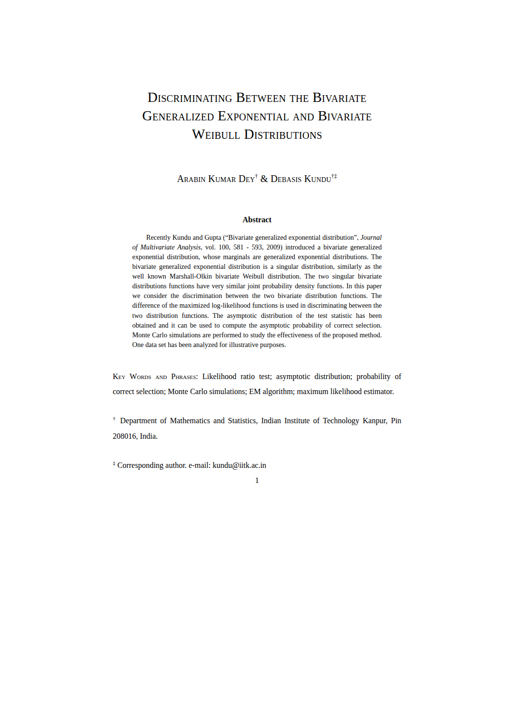Discriminating Between the Bivariate
Generalized Exponential and Bivariate
Weibull Distributions
Arabin Kumar Dey† & Debasis Kundu†‡
Abstract
Recently Kundu and Gupta (“Bivariate generalized exponential distribution”, Journal of Multivariate Analysis, vol. 100, 581 - 593, 2009) introduced a bivariate generalized exponential distribution, whose marginals are generalized exponential distributions. The bivariate generalized exponential distribution is a singular distribution, similarly as the well known Marshall-Olkin bivariate Weibull distribution. The two singular bivariate distributions functions have very similar joint probability density functions. In this paper we consider the discrimination between the two bivariate distribution functions. The difference of the maximized log-likelihood functions is used in discriminating between the two distribution functions. The asymptotic distribution of the test statistic has been obtained and it can be used to compute the asymptotic probability of correct selection. Monte Carlo simulations are performed to study the effectiveness of the proposed method. One data set has been analyzed for illustrative purposes.
Key Words and Phrases: Likelihood ratio test; asymptotic distribution; probability of correct selection; Monte Carlo simulations; EM algorithm; maximum likelihood estimator.
† Department of Mathematics and Statistics, Indian Institute of Technology Kanpur, Pin 208016, India.
‡ Corresponding author. e-mail: kundu@iitk.ac.in
1